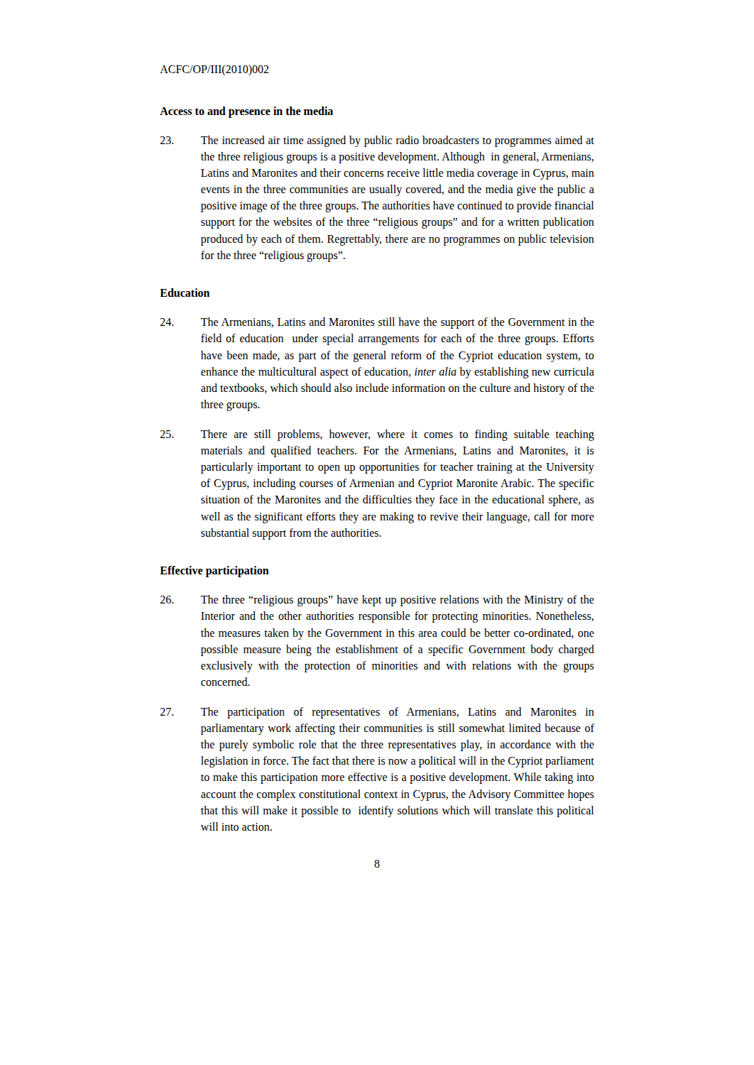ACFC/OP/III(2010)002
Access to and presence in the media
23. The increased air time assigned by public radio broadcasters to programmes aimed at the three religious groups is a positive development. Although in general, Armenians, Latins and Maronites and their concerns receive little media coverage in Cyprus, main events in the three communities are usually covered, and the media give the public a positive image of the three groups. The authorities have continued to provide financial support for the websites of the three “religious groups” and for a written publication produced by each of them. Regrettably, there are no programmes on public television for the three “religious groups”.
Education
24. The Armenians, Latins and Maronites still have the support of the Government in the field of education under special arrangements for each of the three groups. Efforts have been made, as part of the general reform of the Cypriot education system, to enhance the multicultural aspect of education, inter alia by establishing new curricula and textbooks, which should also include information on the culture and history of the three groups.
25. There are still problems, however, where it comes to finding suitable teaching materials and qualified teachers. For the Armenians, Latins and Maronites, it is particularly important to open up opportunities for teacher training at the University of Cyprus, including courses of Armenian and Cypriot Maronite Arabic. The specific situation of the Maronites and the difficulties they face in the educational sphere, as well as the significant efforts they are making to revive their language, call for more substantial support from the authorities.
Effective participation
26. The three “religious groups” have kept up positive relations with the Ministry of the Interior and the other authorities responsible for protecting minorities. Nonetheless, the measures taken by the Government in this area could be better co-ordinated, one possible measure being the establishment of a specific Government body charged exclusively with the protection of minorities and with relations with the groups concerned.
27. The participation of representatives of Armenians, Latins and Maronites in parliamentary work affecting their communities is still somewhat limited because of the purely symbolic role that the three representatives play, in accordance with the legislation in force. The fact that there is now a political will in the Cypriot parliament to make this participation more effective is a positive development. While taking into account the complex constitutional context in Cyprus, the Advisory Committee hopes that this will make it possible to identify solutions which will translate this political will into action.
8